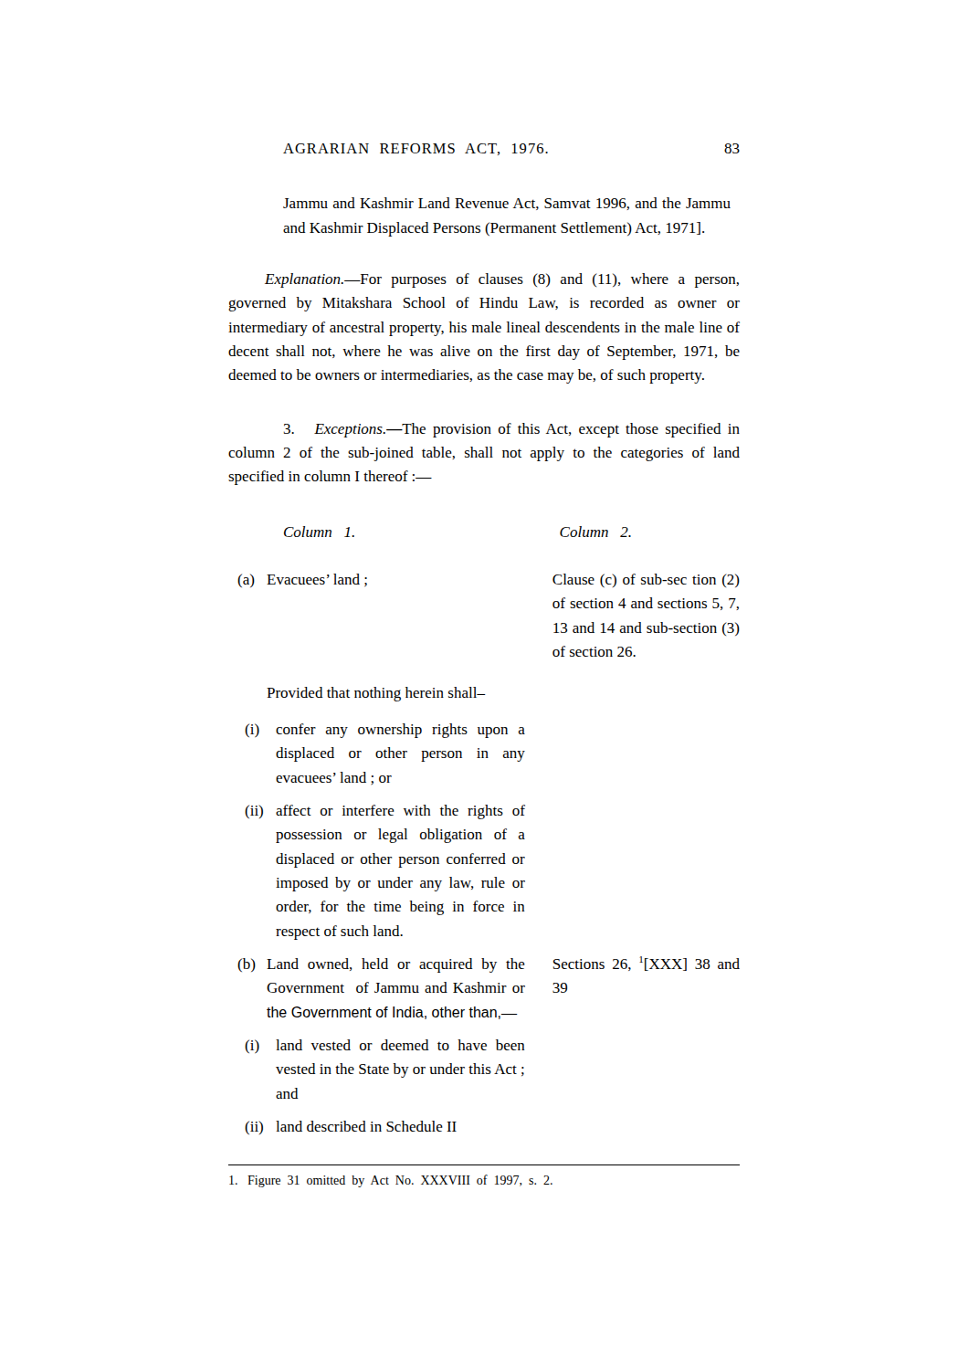AGRARIAN REFORMS ACT, 1976.
83
Jammu and Kashmir Land Revenue Act, Samvat 1996, and the Jammu and Kashmir Displaced Persons (Permanent Settlement) Act, 1971].
Explanation.—For purposes of clauses (8) and (11), where a person, governed by Mitakshara School of Hindu Law, is recorded as owner or intermediary of ancestral property, his male lineal descendents in the male line of decent shall not, where he was alive on the first day of September, 1971, be deemed to be owners or intermediaries, as the case may be, of such property.
3. Exceptions.—The provision of this Act, except those specified in column 2 of the sub-joined table, shall not apply to the categories of land specified in column I thereof :—
Column 1.
Column 2.
(a)
Evacuees’ land ;
Clause (c) of sub-sec tion (2) of section 4 and sections 5, 7, 13 and 14 and sub-section (3) of section 26.
Provided that nothing herein shall–
(i)
confer any ownership rights upon a displaced or other person in any evacuees’ land ; or
(ii)
affect or interfere with the rights of possession or legal obligation of a displaced or other person conferred or imposed by or under any law, rule or order, for the time being in force in respect of such land.
(b)
Land owned, held or acquired by the Government of Jammu and Kashmir or the Government of India, other than,—
Sections 26, 1[XXX] 38 and 39
(i)
land vested or deemed to have been vested in the State by or under this Act ; and
(ii)
land described in Schedule II
1. Figure 31 omitted by Act No. XXXVIII of 1997, s. 2.